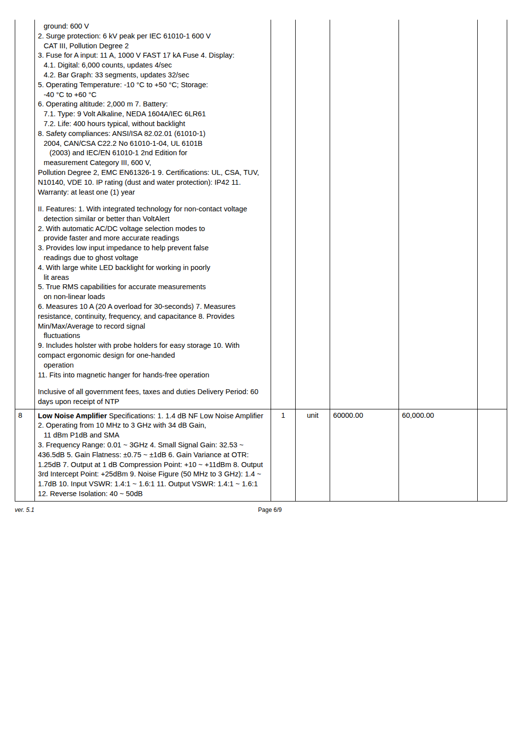| | ground: 600 V 2. Surge protection: 6 kV peak per IEC 61010-1 600 V CAT III, Pollution Degree 2 3. Fuse for A input: 11 A, 1000 V FAST 17 kA Fuse 4. Display: 4.1. Digital: 6,000 counts, updates 4/sec 4.2. Bar Graph: 33 segments, updates 32/sec 5. Operating Temperature: -10 °C to +50 °C; Storage: -40 °C to +60 °C 6. Operating altitude: 2,000 m 7. Battery: 7.1. Type: 9 Volt Alkaline, NEDA 1604A/IEC 6LR61 7.2. Life: 400 hours typical, without backlight 8. Safety compliances: ANSI/ISA 82.02.01 (61010-1) 2004, CAN/CSA C22.2 No 61010-1-04, UL 6101B (2003) and IEC/EN 61010-1 2nd Edition for measurement Category III, 600 V, Pollution Degree 2, EMC EN61326-1 9. Certifications: UL, CSA, TUV, N10140, VDE 10. IP rating (dust and water protection): IP42 11. Warranty: at least one (1) year II. Features: 1. With integrated technology for non-contact voltage detection similar or better than VoltAlert 2. With automatic AC/DC voltage selection modes to provide faster and more accurate readings 3. Provides low input impedance to help prevent false readings due to ghost voltage 4. With large white LED backlight for working in poorly lit areas 5. True RMS capabilities for accurate measurements on non-linear loads 6. Measures 10 A (20 A overload for 30-seconds) 7. Measures resistance, continuity, frequency, and capacitance 8. Provides Min/Max/Average to record signal fluctuations 9. Includes holster with probe holders for easy storage 10. With compact ergonomic design for one-handed operation 11. Fits into magnetic hanger for hands-free operation Inclusive of all government fees, taxes and duties Delivery Period: 60 days upon receipt of NTP | | | | | |
| 8 | Low Noise Amplifier Specifications: 1. 1.4 dB NF Low Noise Amplifier 2. Operating from 10 MHz to 3 GHz with 34 dB Gain, 11 dBm P1dB and SMA 3. Frequency Range: 0.01 ~ 3GHz 4. Small Signal Gain: 32.53 ~ 436.5dB 5. Gain Flatness: ±0.75 ~ ±1dB 6. Gain Variance at OTR: 1.25dB 7. Output at 1 dB Compression Point: +10 ~ +11dBm 8. Output 3rd Intercept Point: +25dBm 9. Noise Figure (50 MHz to 3 GHz): 1.4 ~ 1.7dB 10. Input VSWR: 1.4:1 ~ 1.6:1 11. Output VSWR: 1.4:1 ~ 1.6:1 12. Reverse Isolation: 40 ~ 50dB | 1 | unit | 60000.00 | 60,000.00 | |
ver. 5.1 Page 6/9